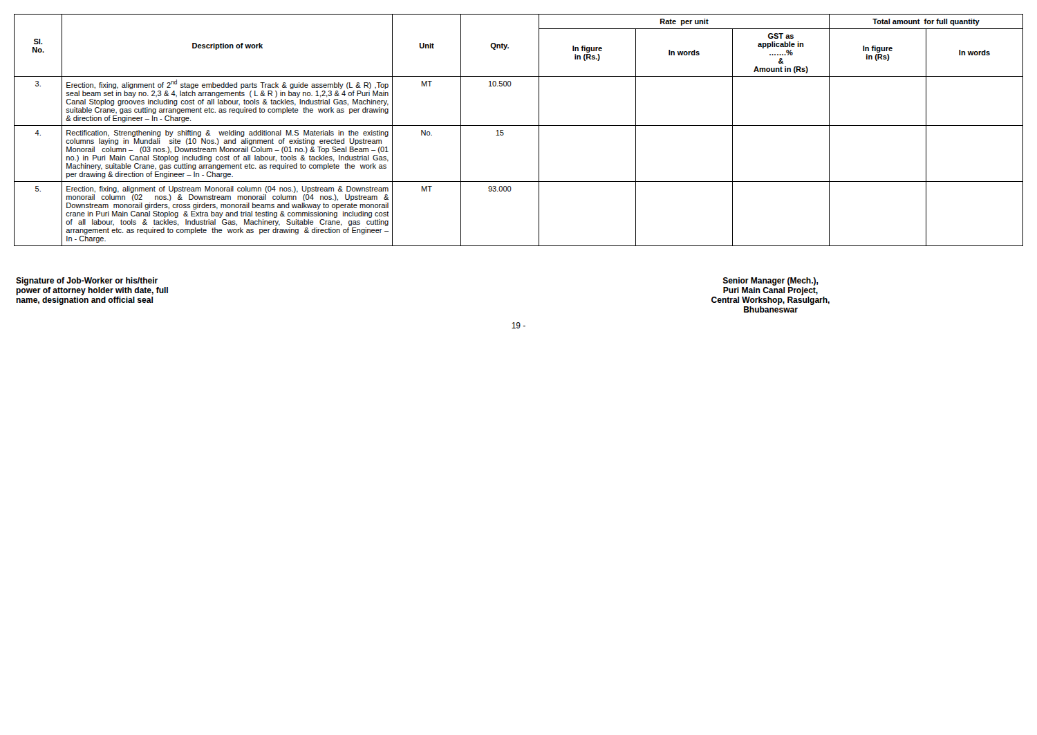| Sl. No. | Description of work | Unit | Qnty. | Rate per unit | Total amount for full quantity |
| --- | --- | --- | --- | --- | --- |
| In figure in (Rs.) | In words | GST as applicable in …….% & Amount in (Rs) | In figure in (Rs) | In words |
| 3. | Erection, fixing, alignment of 2 nd stage embedded parts Track & guide assembly (L & R) ,Top seal beam set in bay no. 2,3 & 4, latch arrangements ( L & R ) in bay no. 1,2,3 & 4 of Puri Main Canal Stoplog grooves including cost of all labour, tools & tackles, Industrial Gas, Machinery, suitable Crane, gas cutting arrangement etc. as required to complete the work as per drawing & direction of Engineer – In - Charge. | MT | 10.500 | | | | | |
| 4. | Rectification, Strengthening by shifting & welding additional M.S Materials in the existing columns laying in Mundali site (10 Nos.) and alignment of existing erected Upstream Monorail column – (03 nos.), Downstream Monorail Colum – (01 no.) & Top Seal Beam – (01 no.) in Puri Main Canal Stoplog including cost of all labour, tools & tackles, Industrial Gas, Machinery, suitable Crane, gas cutting arrangement etc. as required to complete the work as per drawing & direction of Engineer – In - Charge. | No. | 15 | | | | | |
| 5. | Erection, fixing, alignment of Upstream Monorail column (04 nos.), Upstream & Downstream monorail column (02 nos.) & Downstream monorail column (04 nos.), Upstream & Downstream monorail girders, cross girders, monorail beams and walkway to operate monorail crane in Puri Main Canal Stoplog & Extra bay and trial testing & commissioning including cost of all labour, tools & tackles, Industrial Gas, Machinery, Suitable Crane, gas cutting arrangement etc. as required to complete the work as per drawing & direction of Engineer – In - Charge. | MT | 93.000 | | | | | |
| Signature of Job-Worker or his/their power of attorney holder with date, full name, designation and official seal | Senior Manager (Mech.), Puri Main Canal Project, Central Workshop, Rasulgarh, Bhubaneswar |
19 -